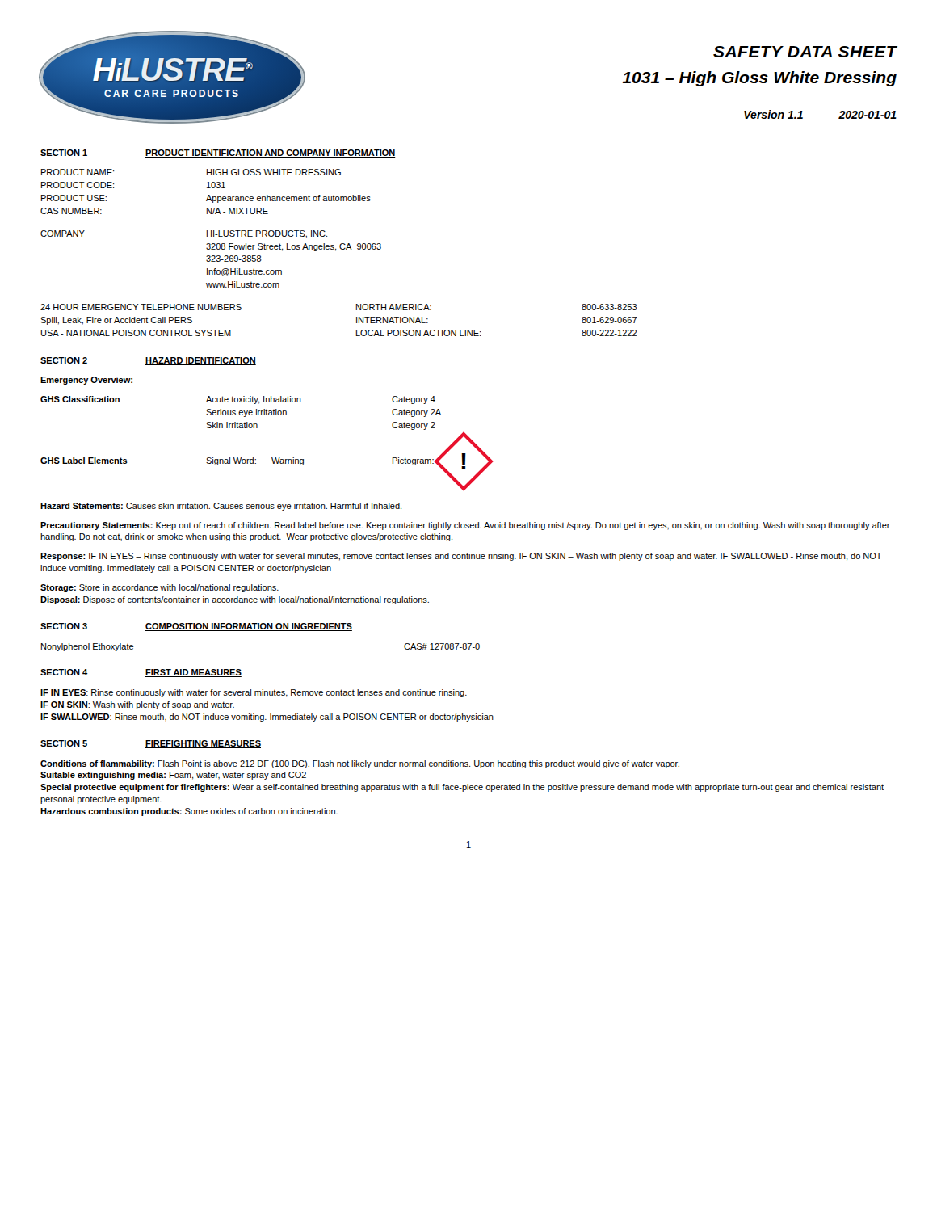HiLUSTRE®
CAR CARE PRODUCTS
SAFETY DATA SHEET
1031 – High Gloss White Dressing
Version 1.1 2020-01-01
SECTION 1 PRODUCT IDENTIFICATION AND COMPANY INFORMATION
| PRODUCT NAME: | HIGH GLOSS WHITE DRESSING |
| PRODUCT CODE: | 1031 |
| PRODUCT USE: | Appearance enhancement of automobiles |
| CAS NUMBER: | N/A - MIXTURE |
| COMPANY | HI-LUSTRE PRODUCTS, INC. |
| | 3208 Fowler Street, Los Angeles, CA 90063 |
| | 323-269-3858 |
| | Info@HiLustre.com |
| | www.HiLustre.com |
| 24 HOUR EMERGENCY TELEPHONE NUMBERS | NORTH AMERICA: | 800-633-8253 |
| Spill, Leak, Fire or Accident Call PERS | INTERNATIONAL: | 801-629-0667 |
| USA - NATIONAL POISON CONTROL SYSTEM | LOCAL POISON ACTION LINE: | 800-222-1222 |
SECTION 2 HAZARD IDENTIFICATION
Emergency Overview:
| GHS Classification | Acute toxicity, Inhalation | Category 4 |
| | Serious eye irritation | Category 2A |
| | Skin Irritation | Category 2 |
GHS Label Elements
Signal Word: Warning
Pictogram:
!
Hazard Statements: Causes skin irritation. Causes serious eye irritation. Harmful if Inhaled.
Precautionary Statements: Keep out of reach of children. Read label before use. Keep container tightly closed. Avoid breathing mist /spray. Do not get in eyes, on skin, or on clothing. Wash with soap thoroughly after handling. Do not eat, drink or smoke when using this product. Wear protective gloves/protective clothing.
Response: IF IN EYES – Rinse continuously with water for several minutes, remove contact lenses and continue rinsing. IF ON SKIN – Wash with plenty of soap and water. IF SWALLOWED - Rinse mouth, do NOT induce vomiting. Immediately call a POISON CENTER or doctor/physician
Storage: Store in accordance with local/national regulations.
Disposal: Dispose of contents/container in accordance with local/national/international regulations.
SECTION 3 COMPOSITION INFORMATION ON INGREDIENTS
Nonylphenol Ethoxylate
CAS# 127087-87-0
SECTION 4 FIRST AID MEASURES
IF IN EYES: Rinse continuously with water for several minutes, Remove contact lenses and continue rinsing.
IF ON SKIN: Wash with plenty of soap and water.
IF SWALLOWED: Rinse mouth, do NOT induce vomiting. Immediately call a POISON CENTER or doctor/physician
SECTION 5 FIREFIGHTING MEASURES
Conditions of flammability: Flash Point is above 212 DF (100 DC). Flash not likely under normal conditions. Upon heating this product would give of water vapor.
Suitable extinguishing media: Foam, water, water spray and CO2
Special protective equipment for firefighters: Wear a self-contained breathing apparatus with a full face-piece operated in the positive pressure demand mode with appropriate turn-out gear and chemical resistant personal protective equipment.
Hazardous combustion products: Some oxides of carbon on incineration.
1